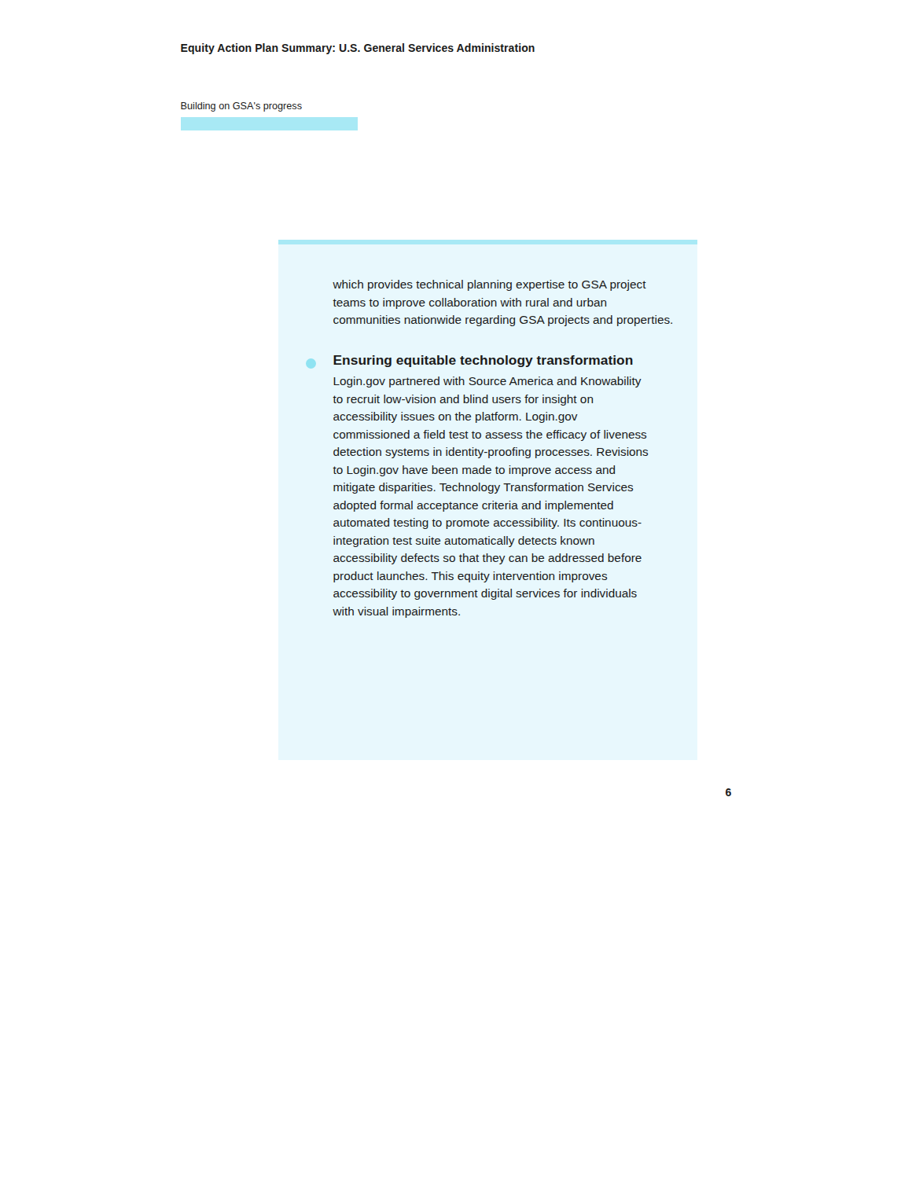Equity Action Plan Summary: U.S. General Services Administration
Building on GSA's progress
which provides technical planning expertise to GSA project teams to improve collaboration with rural and urban communities nationwide regarding GSA projects and properties.
Ensuring equitable technology transformation
Login.gov partnered with Source America and Knowability to recruit low-vision and blind users for insight on accessibility issues on the platform. Login.gov commissioned a field test to assess the efficacy of liveness detection systems in identity-proofing processes. Revisions to Login.gov have been made to improve access and mitigate disparities. Technology Transformation Services adopted formal acceptance criteria and implemented automated testing to promote accessibility. Its continuous-integration test suite automatically detects known accessibility defects so that they can be addressed before product launches. This equity intervention improves accessibility to government digital services for individuals with visual impairments.
6